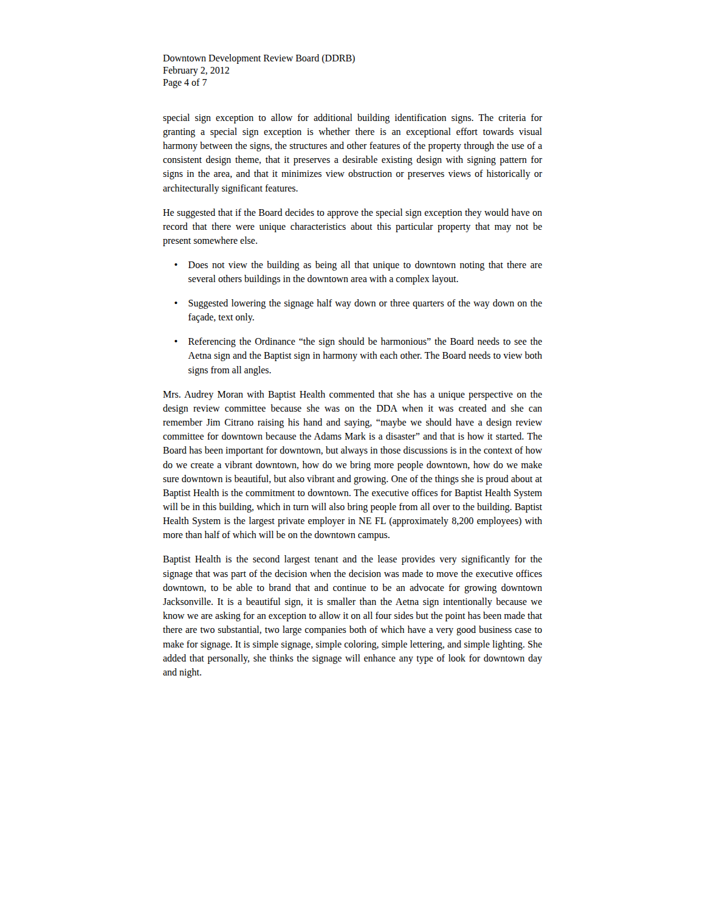Downtown Development Review Board (DDRB)
February 2, 2012
Page 4 of 7
special sign exception to allow for additional building identification signs. The criteria for granting a special sign exception is whether there is an exceptional effort towards visual harmony between the signs, the structures and other features of the property through the use of a consistent design theme, that it preserves a desirable existing design with signing pattern for signs in the area, and that it minimizes view obstruction or preserves views of historically or architecturally significant features.
He suggested that if the Board decides to approve the special sign exception they would have on record that there were unique characteristics about this particular property that may not be present somewhere else.
Does not view the building as being all that unique to downtown noting that there are several others buildings in the downtown area with a complex layout.
Suggested lowering the signage half way down or three quarters of the way down on the façade, text only.
Referencing the Ordinance “the sign should be harmonious” the Board needs to see the Aetna sign and the Baptist sign in harmony with each other. The Board needs to view both signs from all angles.
Mrs. Audrey Moran with Baptist Health commented that she has a unique perspective on the design review committee because she was on the DDA when it was created and she can remember Jim Citrano raising his hand and saying, “maybe we should have a design review committee for downtown because the Adams Mark is a disaster” and that is how it started. The Board has been important for downtown, but always in those discussions is in the context of how do we create a vibrant downtown, how do we bring more people downtown, how do we make sure downtown is beautiful, but also vibrant and growing. One of the things she is proud about at Baptist Health is the commitment to downtown. The executive offices for Baptist Health System will be in this building, which in turn will also bring people from all over to the building. Baptist Health System is the largest private employer in NE FL (approximately 8,200 employees) with more than half of which will be on the downtown campus.
Baptist Health is the second largest tenant and the lease provides very significantly for the signage that was part of the decision when the decision was made to move the executive offices downtown, to be able to brand that and continue to be an advocate for growing downtown Jacksonville. It is a beautiful sign, it is smaller than the Aetna sign intentionally because we know we are asking for an exception to allow it on all four sides but the point has been made that there are two substantial, two large companies both of which have a very good business case to make for signage. It is simple signage, simple coloring, simple lettering, and simple lighting. She added that personally, she thinks the signage will enhance any type of look for downtown day and night.